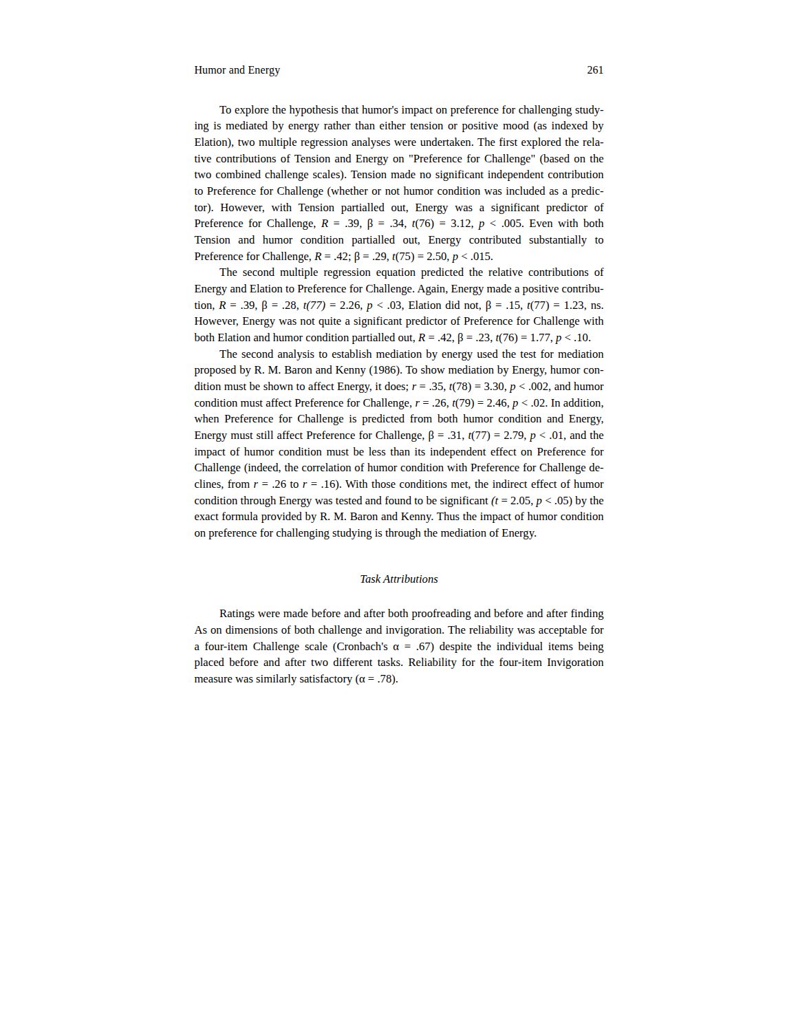Humor and Energy 261
To explore the hypothesis that humor's impact on preference for challenging studying is mediated by energy rather than either tension or positive mood (as indexed by Elation), two multiple regression analyses were undertaken. The first explored the relative contributions of Tension and Energy on "Preference for Challenge" (based on the two combined challenge scales). Tension made no significant independent contribution to Preference for Challenge (whether or not humor condition was included as a predictor). However, with Tension partialled out, Energy was a significant predictor of Preference for Challenge, R = .39, β = .34, t(76) = 3.12, p < .005. Even with both Tension and humor condition partialled out, Energy contributed substantially to Preference for Challenge, R = .42; β = .29, t(75) = 2.50, p < .015.
The second multiple regression equation predicted the relative contributions of Energy and Elation to Preference for Challenge. Again, Energy made a positive contribution, R = .39, β = .28, t(77) = 2.26, p < .03, Elation did not, β = .15, t(77) = 1.23, ns. However, Energy was not quite a significant predictor of Preference for Challenge with both Elation and humor condition partialled out, R = .42, β = .23, t(76) = 1.77, p < .10.
The second analysis to establish mediation by energy used the test for mediation proposed by R. M. Baron and Kenny (1986). To show mediation by Energy, humor condition must be shown to affect Energy, it does; r = .35, t(78) = 3.30, p < .002, and humor condition must affect Preference for Challenge, r = .26, t(79) = 2.46, p < .02. In addition, when Preference for Challenge is predicted from both humor condition and Energy, Energy must still affect Preference for Challenge, β = .31, t(77) = 2.79, p < .01, and the impact of humor condition must be less than its independent effect on Preference for Challenge (indeed, the correlation of humor condition with Preference for Challenge declines, from r = .26 to r = .16). With those conditions met, the indirect effect of humor condition through Energy was tested and found to be significant (t = 2.05, p < .05) by the exact formula provided by R. M. Baron and Kenny. Thus the impact of humor condition on preference for challenging studying is through the mediation of Energy.
Task Attributions
Ratings were made before and after both proofreading and before and after finding As on dimensions of both challenge and invigoration. The reliability was acceptable for a four-item Challenge scale (Cronbach's α = .67) despite the individual items being placed before and after two different tasks. Reliability for the four-item Invigoration measure was similarly satisfactory (α = .78).